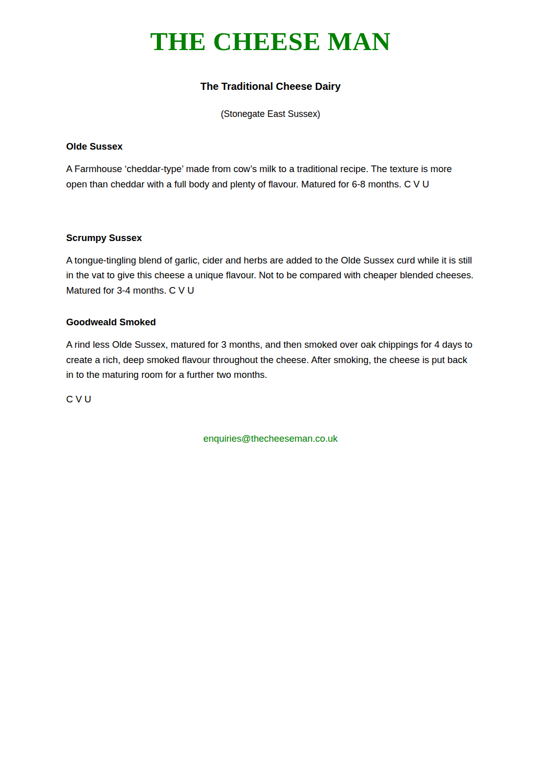THE CHEESE MAN
The Traditional Cheese Dairy
(Stonegate East Sussex)
Olde Sussex
A Farmhouse ‘cheddar-type’ made from cow’s milk to a traditional recipe. The texture is more open than cheddar with a full body and plenty of flavour. Matured for 6-8 months. C V U
Scrumpy Sussex
A tongue-tingling blend of garlic, cider and herbs are added to the Olde Sussex curd while it is still in the vat to give this cheese a unique flavour. Not to be compared with cheaper blended cheeses. Matured for 3-4 months. C V U
Goodweald Smoked
A rind less Olde Sussex, matured for 3 months, and then smoked over oak chippings for 4 days to create a rich, deep smoked flavour throughout the cheese. After smoking, the cheese is put back in to the maturing room for a further two months.
C V U
enquiries@thecheeseman.co.uk